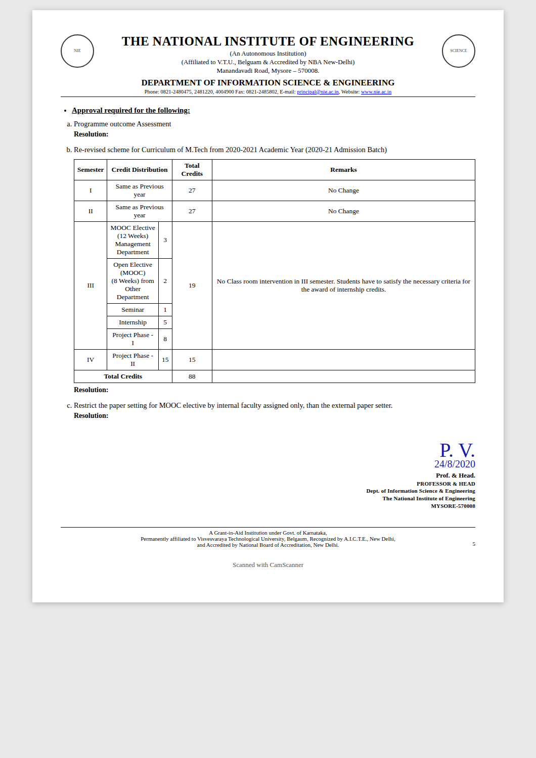NIE
SCIENCE
THE NATIONAL INSTITUTE OF ENGINEERING
(An Autonomous Institution)
(Affiliated to V.T.U., Belguam & Accredited by NBA New-Delhi)
Manandavadi Road, Mysore – 570008.
DEPARTMENT OF INFORMATION SCIENCE & ENGINEERING
Phone: 0821-2480475, 2481220, 4004900 Fax: 0821-2485802, E-mail: principal@nie.ac.in, Website: www.nie.ac.in
Approval required for the following:
Programme outcome Assessment
Resolution:
Re-revised scheme for Curriculum of M.Tech from 2020-2021 Academic Year (2020-21 Admission Batch)
| Semester | Credit Distribution | Total Credits | Remarks |
| --- | --- | --- | --- |
| I | Same as Previous year | 27 | No Change |
| II | Same as Previous year | 27 | No Change |
| III | MOOC Elective (12 Weeks) Management Department | 3 | 19 | No Class room intervention in III semester. Students have to satisfy the necessary criteria for the award of internship credits. |
| Open Elective (MOOC) (8 Weeks) from Other Department | 2 |
| Seminar | 1 |
| Internship | 5 |
| Project Phase - I | 8 |
| IV | Project Phase - II | 15 | 15 | |
| Total Credits | 88 | |
Resolution:
Restrict the paper setting for MOOC elective by internal faculty assigned only, than the external paper setter.
Resolution:
P. V.
24/8/2020
Prof. & Head.
PROFESSOR & HEAD
Dept. of Information Science & Engineering
The National Institute of Engineering
MYSORE-570008
A Grant-in-Aid Institution under Govt. of Karnataka,
Permanently affiliated to Visvesvaraya Technological University, Belgaum, Recognized by A.I.C.T.E., New Delhi,
and Accredited by National Board of Accreditation, New Delhi. 5
Scanned with CamScanner